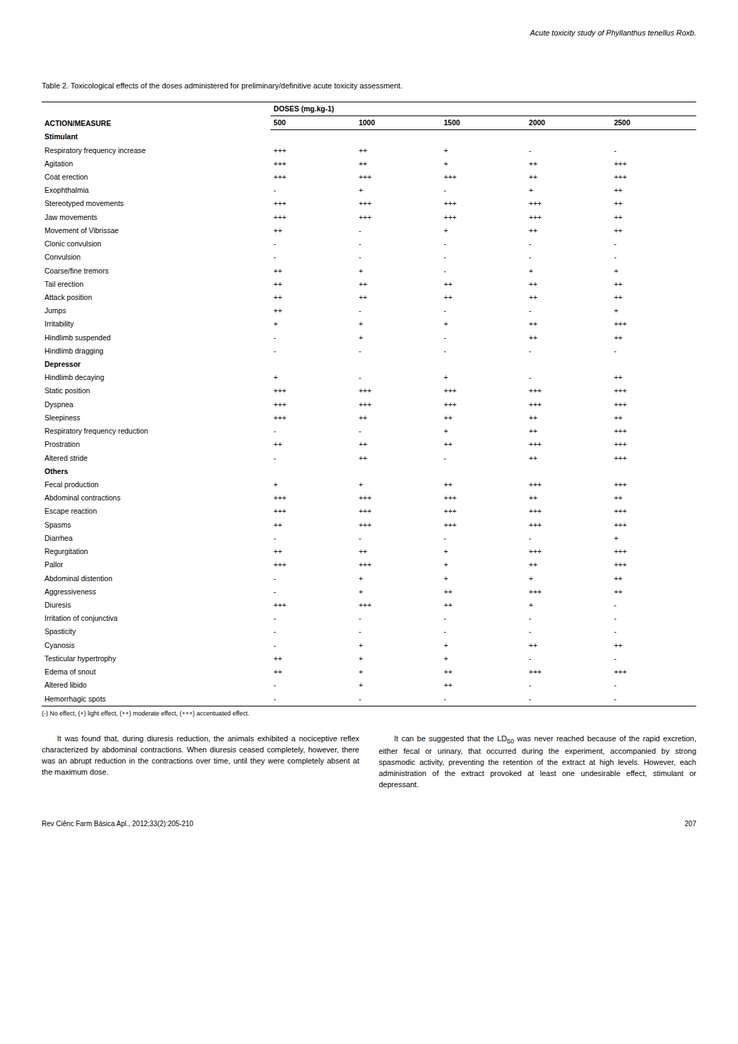Acute toxicity study of Phyllanthus tenellus Roxb.
Table 2. Toxicological effects of the doses administered for preliminary/definitive acute toxicity assessment.
| ACTION/MEASURE | DOSES (mg.kg-1) |
| --- | --- |
| 500 | 1000 | 1500 | 2000 | 2500 |
| Stimulant |
| Respiratory frequency increase | +++ | ++ | + | - | - |
| Agitation | +++ | ++ | + | ++ | +++ |
| Coat erection | +++ | +++ | +++ | ++ | +++ |
| Exophthalmia | - | + | - | + | ++ |
| Stereotyped movements | +++ | +++ | +++ | +++ | ++ |
| Jaw movements | +++ | +++ | +++ | +++ | ++ |
| Movement of Vibrissae | ++ | - | + | ++ | ++ |
| Clonic convulsion | - | - | - | - | - |
| Convulsion | - | - | - | - | - |
| Coarse/fine tremors | ++ | + | - | + | + |
| Tail erection | ++ | ++ | ++ | ++ | ++ |
| Attack position | ++ | ++ | ++ | ++ | ++ |
| Jumps | ++ | - | - | - | + |
| Irritability | + | + | + | ++ | +++ |
| Hindlimb suspended | - | + | - | ++ | ++ |
| Hindlimb dragging | - | - | - | - | - |
| Depressor |
| Hindlimb decaying | + | - | + | - | ++ |
| Static position | +++ | +++ | +++ | +++ | +++ |
| Dyspnea | +++ | +++ | +++ | +++ | +++ |
| Sleepiness | +++ | ++ | ++ | ++ | ++ |
| Respiratory frequency reduction | - | - | + | ++ | +++ |
| Prostration | ++ | ++ | ++ | +++ | +++ |
| Altered stride | - | ++ | - | ++ | +++ |
| Others |
| Fecal production | + | + | ++ | +++ | +++ |
| Abdominal contractions | +++ | +++ | +++ | ++ | ++ |
| Escape reaction | +++ | +++ | +++ | +++ | +++ |
| Spasms | ++ | +++ | +++ | +++ | +++ |
| Diarrhea | - | - | - | - | + |
| Regurgitation | ++ | ++ | + | +++ | +++ |
| Pallor | +++ | +++ | + | ++ | +++ |
| Abdominal distention | - | + | + | + | ++ |
| Aggressiveness | - | + | ++ | +++ | ++ |
| Diuresis | +++ | +++ | ++ | + | - |
| Irritation of conjunctiva | - | - | - | - | - |
| Spasticity | - | - | - | - | - |
| Cyanosis | - | + | + | ++ | ++ |
| Testicular hypertrophy | ++ | + | + | - | - |
| Edema of snout | ++ | + | ++ | +++ | +++ |
| Altered libido | - | + | ++ | - | - |
| Hemorrhagic spots | - | - | - | - | - |
(-) No effect, (+) light effect, (++) moderate effect, (+++) accentuated effect.
It was found that, during diuresis reduction, the animals exhibited a nociceptive reflex characterized by abdominal contractions. When diuresis ceased completely, however, there was an abrupt reduction in the contractions over time, until they were completely absent at the maximum dose.
It can be suggested that the LD50 was never reached because of the rapid excretion, either fecal or urinary, that occurred during the experiment, accompanied by strong spasmodic activity, preventing the retention of the extract at high levels. However, each administration of the extract provoked at least one undesirable effect, stimulant or depressant.
Rev Ciênc Farm Básica Apl., 2012;33(2):205-210 207